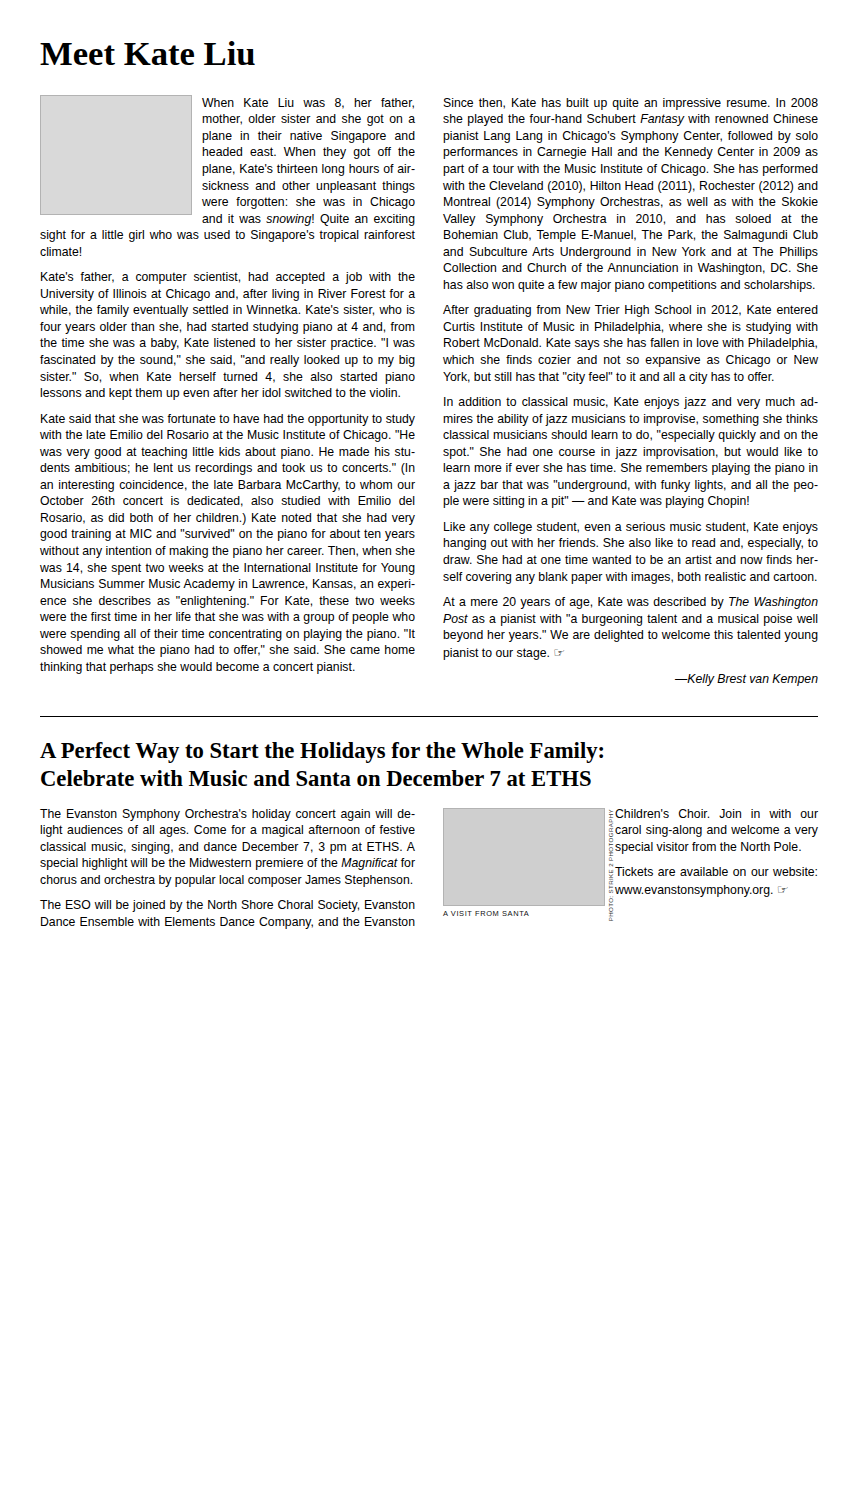Meet Kate Liu
When Kate Liu was 8, her father, mother, older sister and she got on a plane in their native Singapore and headed east. When they got off the plane, Kate's thirteen long hours of air-sickness and other unpleasant things were forgotten: she was in Chicago and it was snowing! Quite an exciting sight for a little girl who was used to Singapore's tropical rainforest climate!
Kate's father, a computer scientist, had accepted a job with the University of Illinois at Chicago and, after living in River Forest for a while, the family eventually settled in Winnetka. Kate's sister, who is four years older than she, had started studying piano at 4 and, from the time she was a baby, Kate listened to her sister practice. "I was fascinated by the sound," she said, "and really looked up to my big sister." So, when Kate herself turned 4, she also started piano lessons and kept them up even after her idol switched to the violin.
Kate said that she was fortunate to have had the opportunity to study with the late Emilio del Rosario at the Music Institute of Chicago. "He was very good at teaching little kids about piano. He made his students ambitious; he lent us recordings and took us to concerts." (In an interesting coincidence, the late Barbara McCarthy, to whom our October 26th concert is dedicated, also studied with Emilio del Rosario, as did both of her children.) Kate noted that she had very good training at MIC and "survived" on the piano for about ten years without any intention of making the piano her career. Then, when she was 14, she spent two weeks at the International Institute for Young Musicians Summer Music Academy in Lawrence, Kansas, an experience she describes as "enlightening." For Kate, these two weeks were the first time in her life that she was with a group of people who were spending all of their time concentrating on playing the piano. "It showed me what the piano had to offer," she said. She came home thinking that perhaps she would become a concert pianist.
Since then, Kate has built up quite an impressive resume. In 2008 she played the four-hand Schubert Fantasy with renowned Chinese pianist Lang Lang in Chicago's Symphony Center, followed by solo performances in Carnegie Hall and the Kennedy Center in 2009 as part of a tour with the Music Institute of Chicago. She has performed with the Cleveland (2010), Hilton Head (2011), Rochester (2012) and Montreal (2014) Symphony Orchestras, as well as with the Skokie Valley Symphony Orchestra in 2010, and has soloed at the Bohemian Club, Temple E-Manuel, The Park, the Salmagundi Club and Subculture Arts Underground in New York and at The Phillips Collection and Church of the Annunciation in Washington, DC. She has also won quite a few major piano competitions and scholarships.
After graduating from New Trier High School in 2012, Kate entered Curtis Institute of Music in Philadelphia, where she is studying with Robert McDonald. Kate says she has fallen in love with Philadelphia, which she finds cozier and not so expansive as Chicago or New York, but still has that "city feel" to it and all a city has to offer.
In addition to classical music, Kate enjoys jazz and very much admires the ability of jazz musicians to improvise, something she thinks classical musicians should learn to do, "especially quickly and on the spot." She had one course in jazz improvisation, but would like to learn more if ever she has time. She remembers playing the piano in a jazz bar that was "underground, with funky lights, and all the people were sitting in a pit" — and Kate was playing Chopin!
Like any college student, even a serious music student, Kate enjoys hanging out with her friends. She also like to read and, especially, to draw. She had at one time wanted to be an artist and now finds herself covering any blank paper with images, both realistic and cartoon.
At a mere 20 years of age, Kate was described by The Washington Post as a pianist with "a burgeoning talent and a musical poise well beyond her years." We are delighted to welcome this talented young pianist to our stage. ☞
—Kelly Brest van Kempen
A Perfect Way to Start the Holidays for the Whole Family:
Celebrate with Music and Santa on December 7 at ETHS
The Evanston Symphony Orchestra's holiday concert again will delight audiences of all ages. Come for a magical afternoon of festive classical music, singing, and dance December 7, 3 pm at ETHS. A special highlight will be the Midwestern premiere of the Magnificat for chorus and orchestra by popular local composer James Stephenson.
Photo: Strike 2 Photography
A visit from Santa
The ESO will be joined by the North Shore Choral Society, Evanston Dance Ensemble with Elements Dance Company, and the Evanston Children's Choir. Join in with our carol sing-along and welcome a very special visitor from the North Pole.
Tickets are available on our website: www.evanstonsymphony.org. ☞